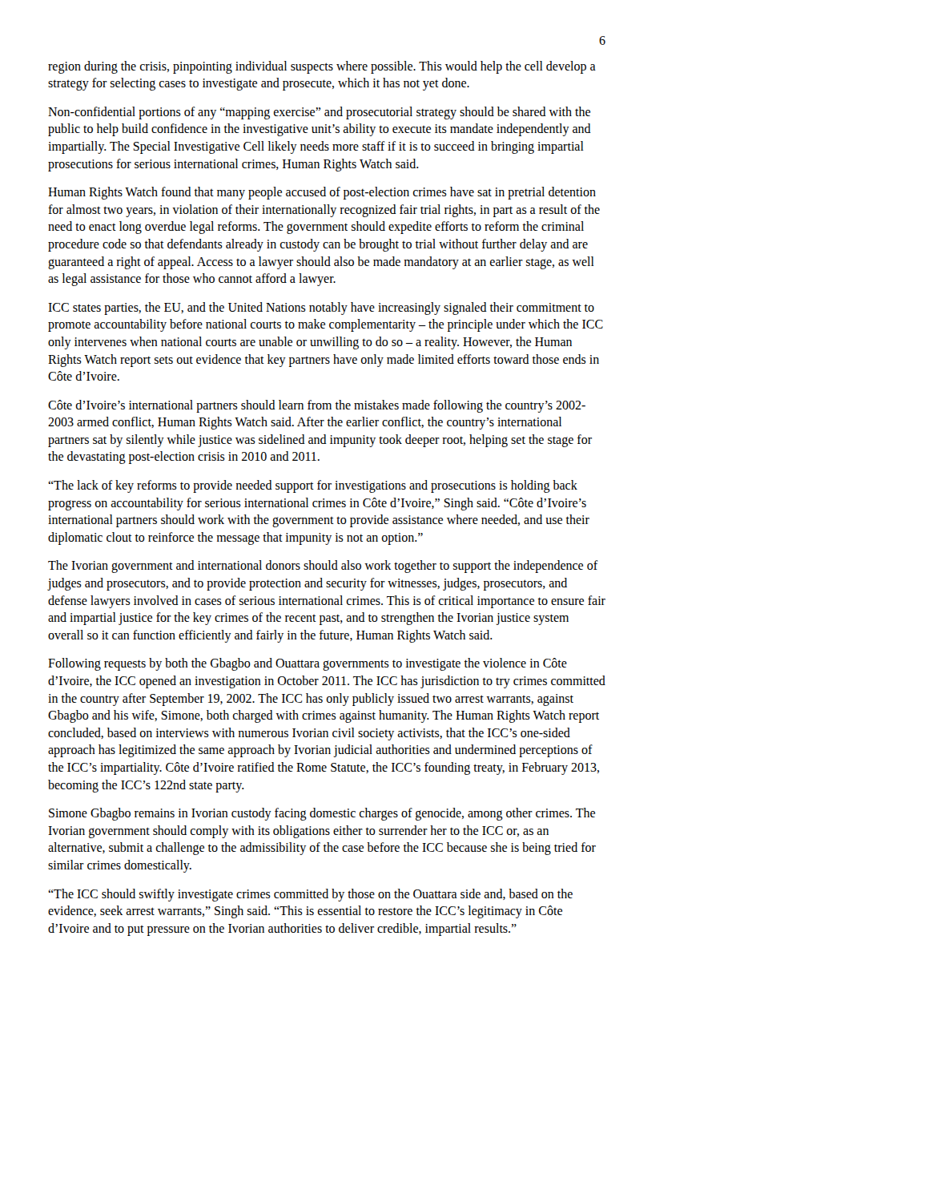6
region during the crisis, pinpointing individual suspects where possible. This would help the cell develop a strategy for selecting cases to investigate and prosecute, which it has not yet done.
Non-confidential portions of any “mapping exercise” and prosecutorial strategy should be shared with the public to help build confidence in the investigative unit’s ability to execute its mandate independently and impartially. The Special Investigative Cell likely needs more staff if it is to succeed in bringing impartial prosecutions for serious international crimes, Human Rights Watch said.
Human Rights Watch found that many people accused of post-election crimes have sat in pretrial detention for almost two years, in violation of their internationally recognized fair trial rights, in part as a result of the need to enact long overdue legal reforms. The government should expedite efforts to reform the criminal procedure code so that defendants already in custody can be brought to trial without further delay and are guaranteed a right of appeal. Access to a lawyer should also be made mandatory at an earlier stage, as well as legal assistance for those who cannot afford a lawyer.
ICC states parties, the EU, and the United Nations notably have increasingly signaled their commitment to promote accountability before national courts to make complementarity – the principle under which the ICC only intervenes when national courts are unable or unwilling to do so – a reality. However, the Human Rights Watch report sets out evidence that key partners have only made limited efforts toward those ends in Côte d’Ivoire.
Côte d’Ivoire’s international partners should learn from the mistakes made following the country’s 2002-2003 armed conflict, Human Rights Watch said. After the earlier conflict, the country’s international partners sat by silently while justice was sidelined and impunity took deeper root, helping set the stage for the devastating post-election crisis in 2010 and 2011.
“The lack of key reforms to provide needed support for investigations and prosecutions is holding back progress on accountability for serious international crimes in Côte d’Ivoire,” Singh said. “Côte d’Ivoire’s international partners should work with the government to provide assistance where needed, and use their diplomatic clout to reinforce the message that impunity is not an option.”
The Ivorian government and international donors should also work together to support the independence of judges and prosecutors, and to provide protection and security for witnesses, judges, prosecutors, and defense lawyers involved in cases of serious international crimes. This is of critical importance to ensure fair and impartial justice for the key crimes of the recent past, and to strengthen the Ivorian justice system overall so it can function efficiently and fairly in the future, Human Rights Watch said.
Following requests by both the Gbagbo and Ouattara governments to investigate the violence in Côte d’Ivoire, the ICC opened an investigation in October 2011. The ICC has jurisdiction to try crimes committed in the country after September 19, 2002. The ICC has only publicly issued two arrest warrants, against Gbagbo and his wife, Simone, both charged with crimes against humanity. The Human Rights Watch report concluded, based on interviews with numerous Ivorian civil society activists, that the ICC’s one-sided approach has legitimized the same approach by Ivorian judicial authorities and undermined perceptions of the ICC’s impartiality. Côte d’Ivoire ratified the Rome Statute, the ICC’s founding treaty, in February 2013, becoming the ICC’s 122nd state party.
Simone Gbagbo remains in Ivorian custody facing domestic charges of genocide, among other crimes. The Ivorian government should comply with its obligations either to surrender her to the ICC or, as an alternative, submit a challenge to the admissibility of the case before the ICC because she is being tried for similar crimes domestically.
“The ICC should swiftly investigate crimes committed by those on the Ouattara side and, based on the evidence, seek arrest warrants,” Singh said. “This is essential to restore the ICC’s legitimacy in Côte d’Ivoire and to put pressure on the Ivorian authorities to deliver credible, impartial results.”